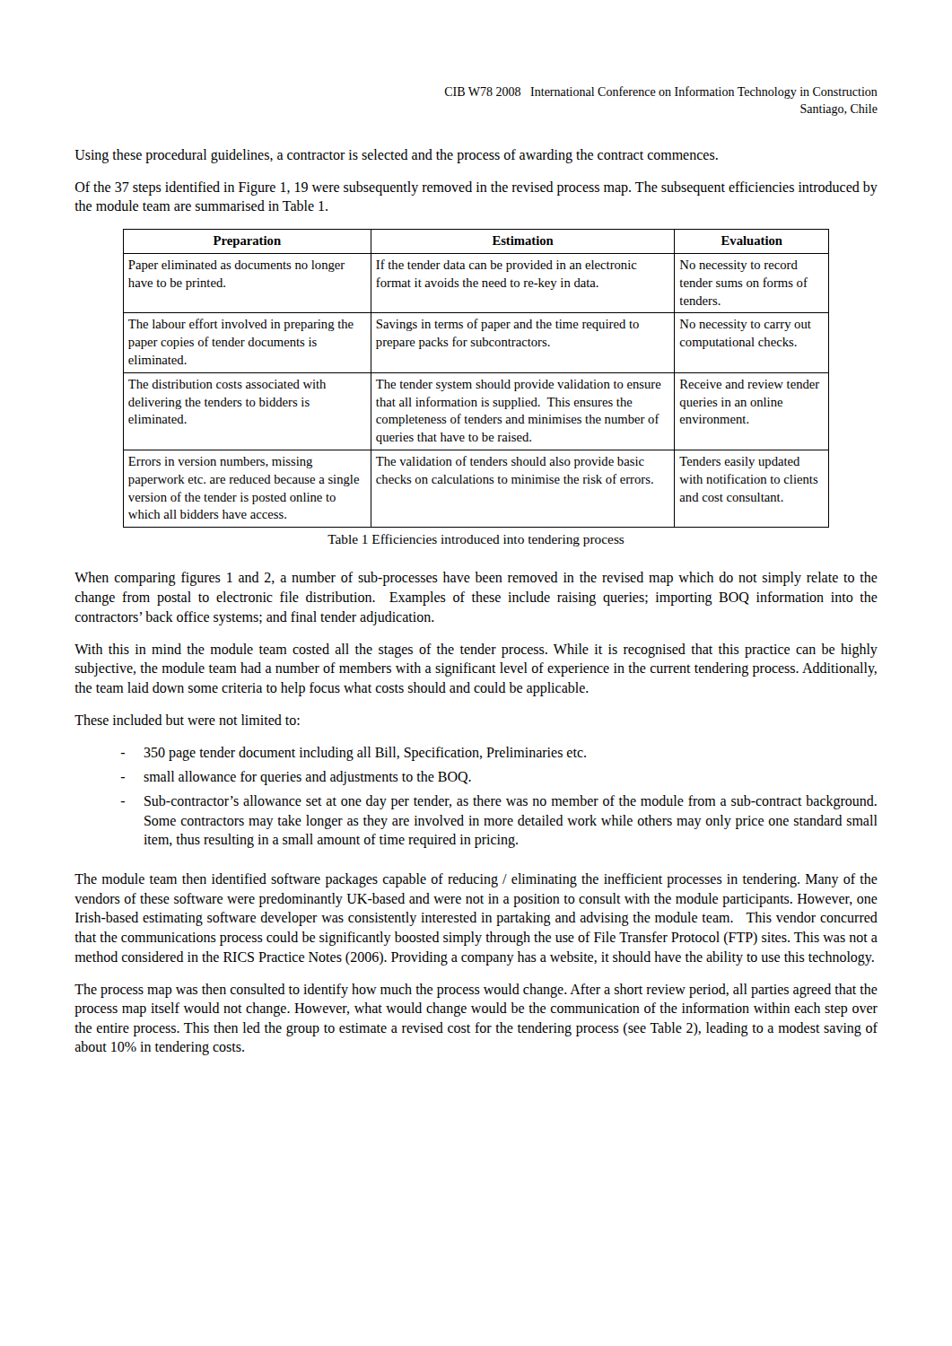CIB W78 2008 International Conference on Information Technology in Construction
Santiago, Chile
Using these procedural guidelines, a contractor is selected and the process of awarding the contract commences.
Of the 37 steps identified in Figure 1, 19 were subsequently removed in the revised process map. The subsequent efficiencies introduced by the module team are summarised in Table 1.
| Preparation | Estimation | Evaluation |
| --- | --- | --- |
| Paper eliminated as documents no longer have to be printed. | If the tender data can be provided in an electronic format it avoids the need to re-key in data. | No necessity to record tender sums on forms of tenders. |
| The labour effort involved in preparing the paper copies of tender documents is eliminated. | Savings in terms of paper and the time required to prepare packs for subcontractors. | No necessity to carry out computational checks. |
| The distribution costs associated with delivering the tenders to bidders is eliminated. | The tender system should provide validation to ensure that all information is supplied. This ensures the completeness of tenders and minimises the number of queries that have to be raised. | Receive and review tender queries in an online environment. |
| Errors in version numbers, missing paperwork etc. are reduced because a single version of the tender is posted online to which all bidders have access. | The validation of tenders should also provide basic checks on calculations to minimise the risk of errors. | Tenders easily updated with notification to clients and cost consultant. |
Table 1 Efficiencies introduced into tendering process
When comparing figures 1 and 2, a number of sub-processes have been removed in the revised map which do not simply relate to the change from postal to electronic file distribution. Examples of these include raising queries; importing BOQ information into the contractors’ back office systems; and final tender adjudication.
With this in mind the module team costed all the stages of the tender process. While it is recognised that this practice can be highly subjective, the module team had a number of members with a significant level of experience in the current tendering process. Additionally, the team laid down some criteria to help focus what costs should and could be applicable.
These included but were not limited to:
350 page tender document including all Bill, Specification, Preliminaries etc.
small allowance for queries and adjustments to the BOQ.
Sub-contractor’s allowance set at one day per tender, as there was no member of the module from a sub-contract background. Some contractors may take longer as they are involved in more detailed work while others may only price one standard small item, thus resulting in a small amount of time required in pricing.
The module team then identified software packages capable of reducing / eliminating the inefficient processes in tendering. Many of the vendors of these software were predominantly UK-based and were not in a position to consult with the module participants. However, one Irish-based estimating software developer was consistently interested in partaking and advising the module team. This vendor concurred that the communications process could be significantly boosted simply through the use of File Transfer Protocol (FTP) sites. This was not a method considered in the RICS Practice Notes (2006). Providing a company has a website, it should have the ability to use this technology.
The process map was then consulted to identify how much the process would change. After a short review period, all parties agreed that the process map itself would not change. However, what would change would be the communication of the information within each step over the entire process. This then led the group to estimate a revised cost for the tendering process (see Table 2), leading to a modest saving of about 10% in tendering costs.